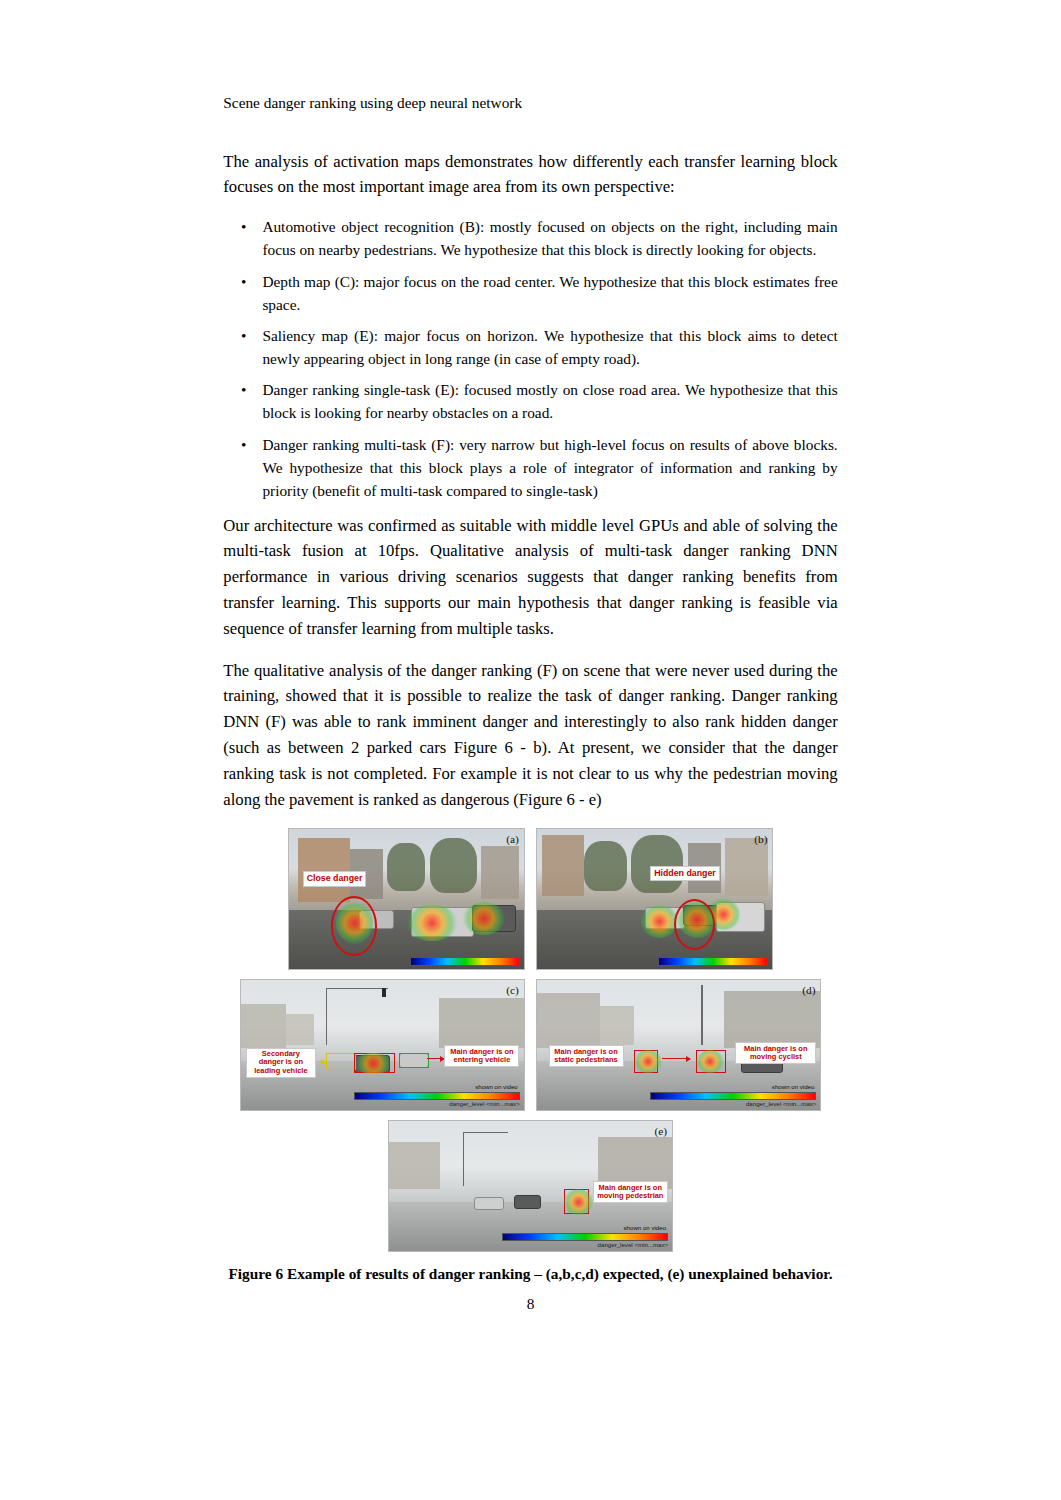Scene danger ranking using deep neural network
The analysis of activation maps demonstrates how differently each transfer learning block focuses on the most important image area from its own perspective:
Automotive object recognition (B): mostly focused on objects on the right, including main focus on nearby pedestrians. We hypothesize that this block is directly looking for objects.
Depth map (C): major focus on the road center. We hypothesize that this block estimates free space.
Saliency map (E): major focus on horizon. We hypothesize that this block aims to detect newly appearing object in long range (in case of empty road).
Danger ranking single-task (E): focused mostly on close road area. We hypothesize that this block is looking for nearby obstacles on a road.
Danger ranking multi-task (F): very narrow but high-level focus on results of above blocks. We hypothesize that this block plays a role of integrator of information and ranking by priority (benefit of multi-task compared to single-task)
Our architecture was confirmed as suitable with middle level GPUs and able of solving the multi-task fusion at 10fps. Qualitative analysis of multi-task danger ranking DNN performance in various driving scenarios suggests that danger ranking benefits from transfer learning. This supports our main hypothesis that danger ranking is feasible via sequence of transfer learning from multiple tasks.
The qualitative analysis of the danger ranking (F) on scene that were never used during the training, showed that it is possible to realize the task of danger ranking. Danger ranking DNN (F) was able to rank imminent danger and interestingly to also rank hidden danger (such as between 2 parked cars Figure 6 - b). At present, we consider that the danger ranking task is not completed. For example it is not clear to us why the pedestrian moving along the pavement is ranked as dangerous (Figure 6 - e)
(a)
Close danger
(b)
Hidden danger
(c)
Secondary danger is on leading vehicle
Main danger is on entering vehicle
shown on video
danger_level <min...max>
(d)
Main danger is on static pedestrians
Main danger is on moving cyclist
shown on video
danger_level <min...max>
(e)
Main danger is on moving pedestrian
shown on video
danger_level <min...max>
Figure 6 Example of results of danger ranking – (a,b,c,d) expected, (e) unexplained behavior.
8